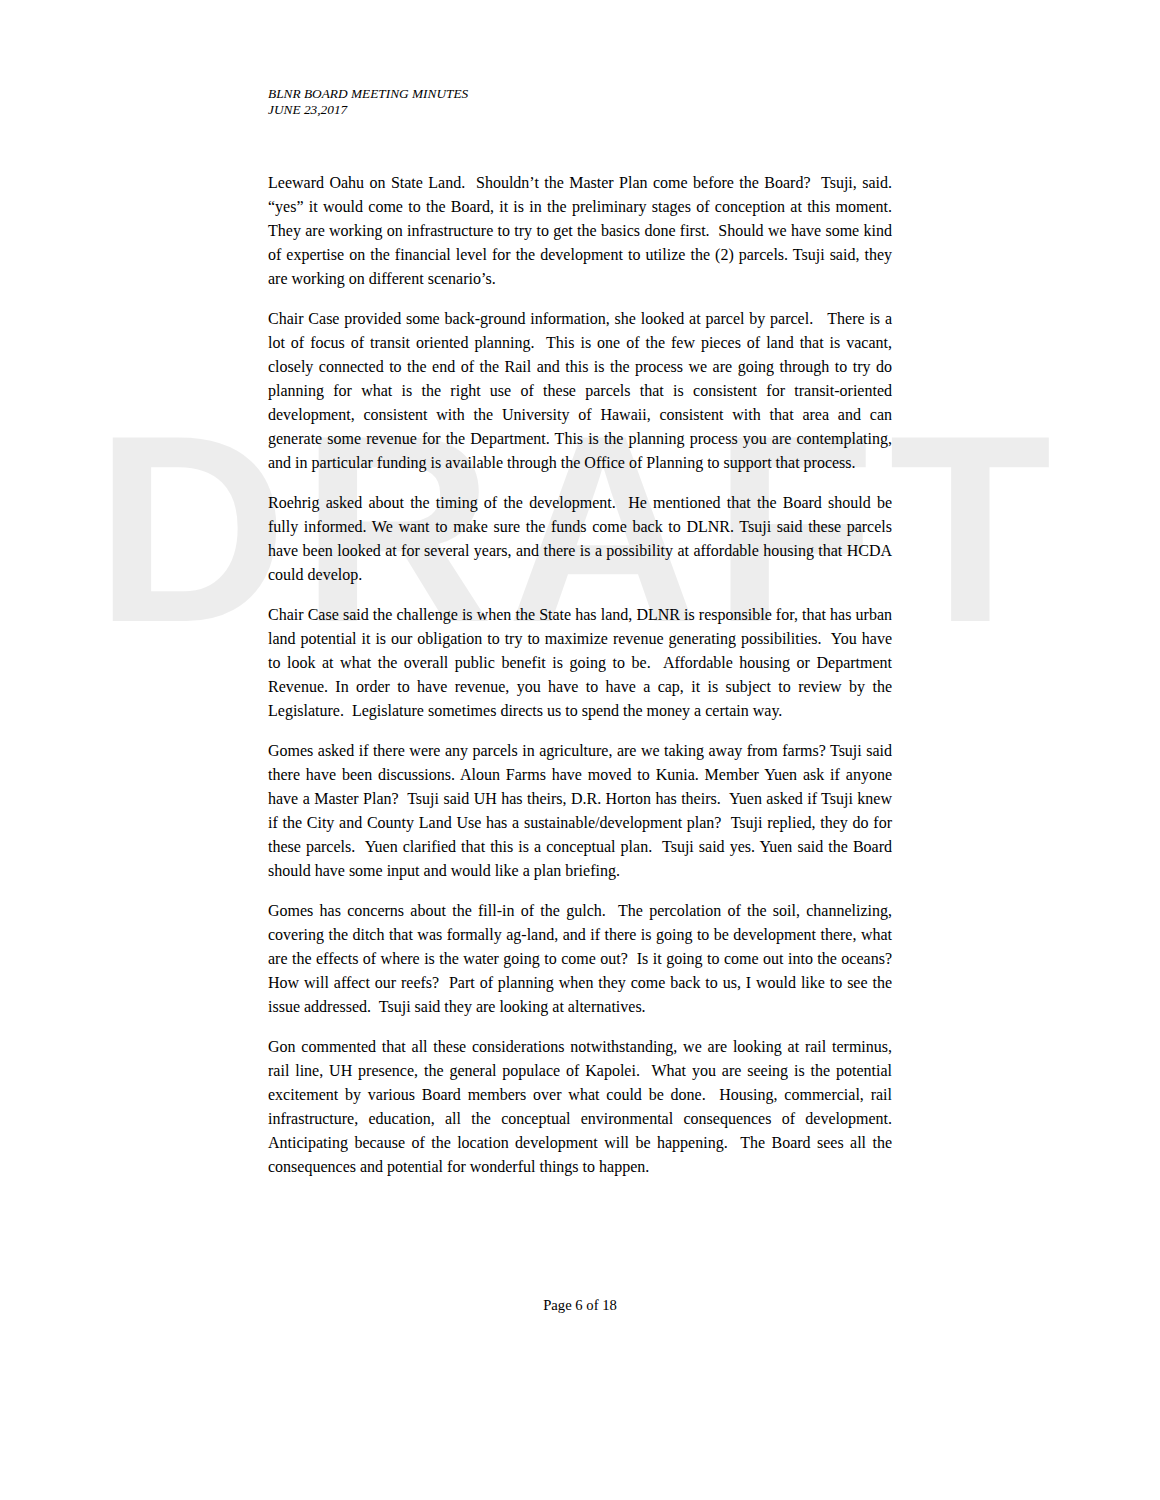DRAFT
BLNR BOARD MEETING MINUTES
JUNE 23,2017
Leeward Oahu on State Land. Shouldn’t the Master Plan come before the Board? Tsuji, said. “yes” it would come to the Board, it is in the preliminary stages of conception at this moment. They are working on infrastructure to try to get the basics done first. Should we have some kind of expertise on the financial level for the development to utilize the (2) parcels. Tsuji said, they are working on different scenario’s.
Chair Case provided some back-ground information, she looked at parcel by parcel. There is a lot of focus of transit oriented planning. This is one of the few pieces of land that is vacant, closely connected to the end of the Rail and this is the process we are going through to try do planning for what is the right use of these parcels that is consistent for transit-oriented development, consistent with the University of Hawaii, consistent with that area and can generate some revenue for the Department. This is the planning process you are contemplating, and in particular funding is available through the Office of Planning to support that process.
Roehrig asked about the timing of the development. He mentioned that the Board should be fully informed. We want to make sure the funds come back to DLNR. Tsuji said these parcels have been looked at for several years, and there is a possibility at affordable housing that HCDA could develop.
Chair Case said the challenge is when the State has land, DLNR is responsible for, that has urban land potential it is our obligation to try to maximize revenue generating possibilities. You have to look at what the overall public benefit is going to be. Affordable housing or Department Revenue. In order to have revenue, you have to have a cap, it is subject to review by the Legislature. Legislature sometimes directs us to spend the money a certain way.
Gomes asked if there were any parcels in agriculture, are we taking away from farms? Tsuji said there have been discussions. Aloun Farms have moved to Kunia. Member Yuen ask if anyone have a Master Plan? Tsuji said UH has theirs, D.R. Horton has theirs. Yuen asked if Tsuji knew if the City and County Land Use has a sustainable/development plan? Tsuji replied, they do for these parcels. Yuen clarified that this is a conceptual plan. Tsuji said yes. Yuen said the Board should have some input and would like a plan briefing.
Gomes has concerns about the fill-in of the gulch. The percolation of the soil, channelizing, covering the ditch that was formally ag-land, and if there is going to be development there, what are the effects of where is the water going to come out? Is it going to come out into the oceans? How will affect our reefs? Part of planning when they come back to us, I would like to see the issue addressed. Tsuji said they are looking at alternatives.
Gon commented that all these considerations notwithstanding, we are looking at rail terminus, rail line, UH presence, the general populace of Kapolei. What you are seeing is the potential excitement by various Board members over what could be done. Housing, commercial, rail infrastructure, education, all the conceptual environmental consequences of development. Anticipating because of the location development will be happening. The Board sees all the consequences and potential for wonderful things to happen.
Page 6 of 18